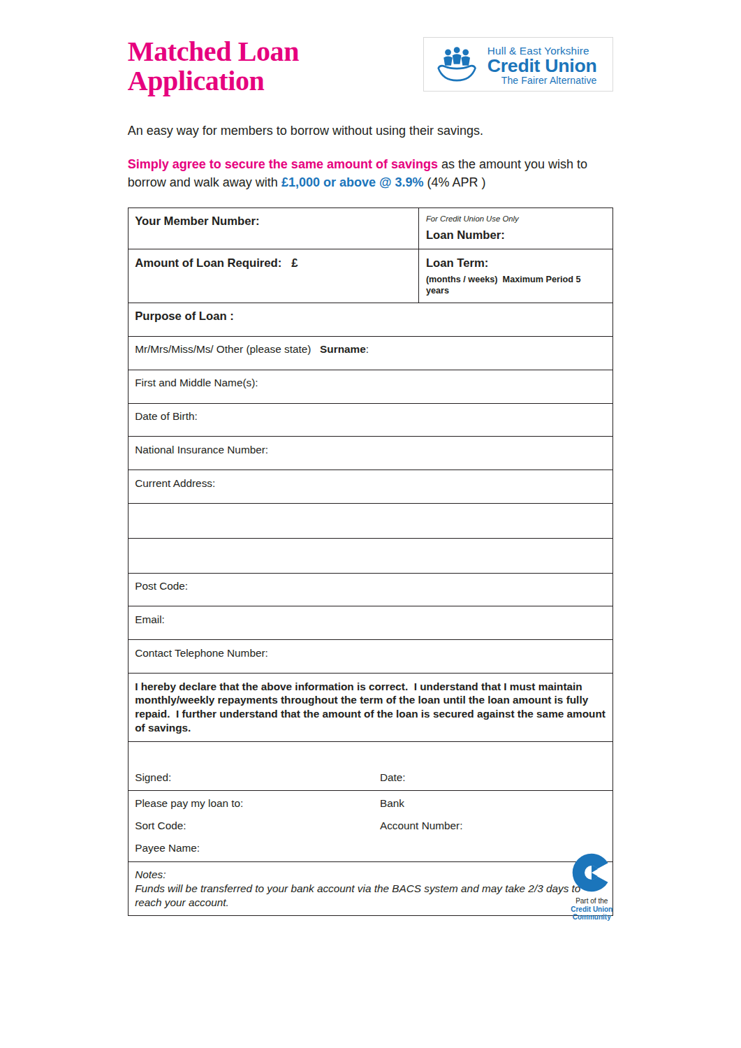Matched Loan Application
Hull & East Yorkshire
Credit Union
The Fairer Alternative
An easy way for members to borrow without using their savings.
Simply agree to secure the same amount of savings as the amount you wish to borrow and walk away with £1,000 or above @ 3.9% (4% APR )
| Your Member Number: | For Credit Union Use Only Loan Number: |
| Amount of Loan Required: £ | Loan Term: (months / weeks) Maximum Period 5 years |
| Purpose of Loan : |
| Mr/Mrs/Miss/Ms/ Other (please state) Surname : |
| First and Middle Name(s): |
| Date of Birth: |
| National Insurance Number: |
| Current Address: |
| Post Code: |
| Email: |
| Contact Telephone Number: |
| I hereby declare that the above information is correct. I understand that I must maintain monthly/weekly repayments throughout the term of the loan until the loan amount is fully repaid. I further understand that the amount of the loan is secured against the same amount of savings. |
| Signed: Date: |
| Please pay my loan to: Bank Sort Code: Account Number: Payee Name: |
| Notes: Funds will be transferred to your bank account via the BACS system and may take 2/3 days to reach your account. |
Part of the
Credit Union
Community